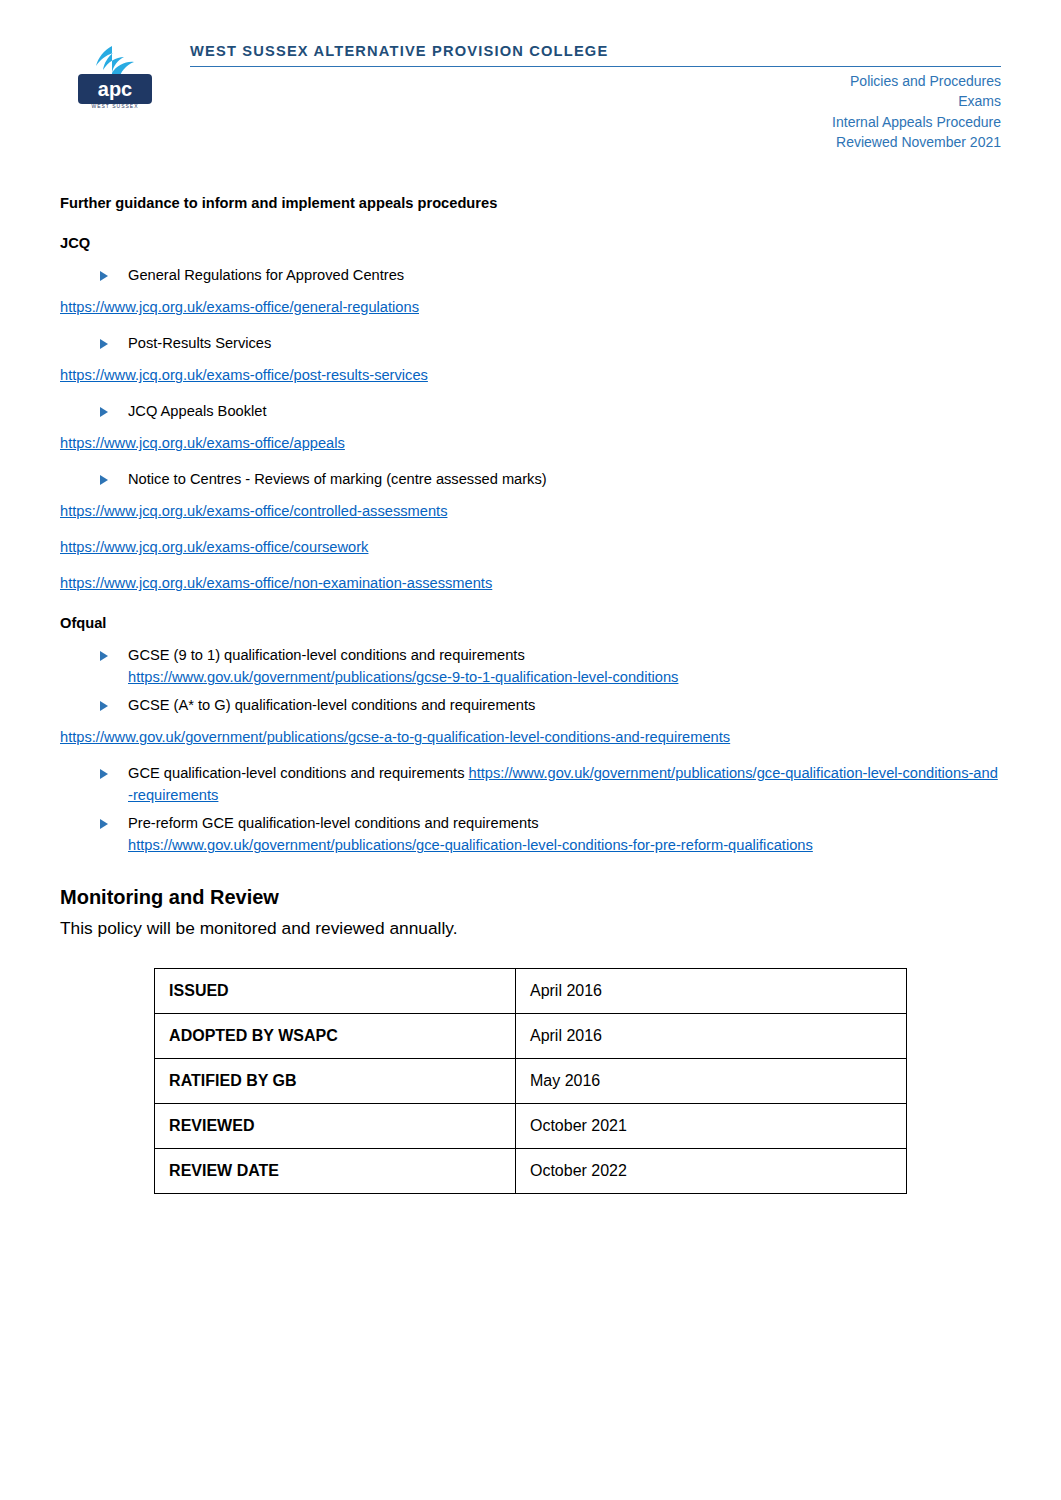apc WEST SUSSEX
WEST SUSSEX ALTERNATIVE PROVISION COLLEGE
Policies and Procedures
Exams
Internal Appeals Procedure
Reviewed November 2021
Further guidance to inform and implement appeals procedures
JCQ
General Regulations for Approved Centres
https://www.jcq.org.uk/exams-office/general-regulations
Post-Results Services
https://www.jcq.org.uk/exams-office/post-results-services
JCQ Appeals Booklet
https://www.jcq.org.uk/exams-office/appeals
Notice to Centres - Reviews of marking (centre assessed marks)
https://www.jcq.org.uk/exams-office/controlled-assessments
https://www.jcq.org.uk/exams-office/coursework
https://www.jcq.org.uk/exams-office/non-examination-assessments
Ofqual
GCSE (9 to 1) qualification-level conditions and requirements
https://www.gov.uk/government/publications/gcse-9-to-1-qualification-level-conditions
GCSE (A* to G) qualification-level conditions and requirements
https://www.gov.uk/government/publications/gcse-a-to-g-qualification-level-conditions-and-requirements
GCE qualification-level conditions and requirements https://www.gov.uk/government/publications/gce-qualification-level-conditions-and-requirements
Pre-reform GCE qualification-level conditions and requirements
https://www.gov.uk/government/publications/gce-qualification-level-conditions-for-pre-reform-qualifications
Monitoring and Review
This policy will be monitored and reviewed annually.
| ISSUED | April 2016 |
| ADOPTED BY WSAPC | April 2016 |
| RATIFIED BY GB | May 2016 |
| REVIEWED | October 2021 |
| REVIEW DATE | October 2022 |